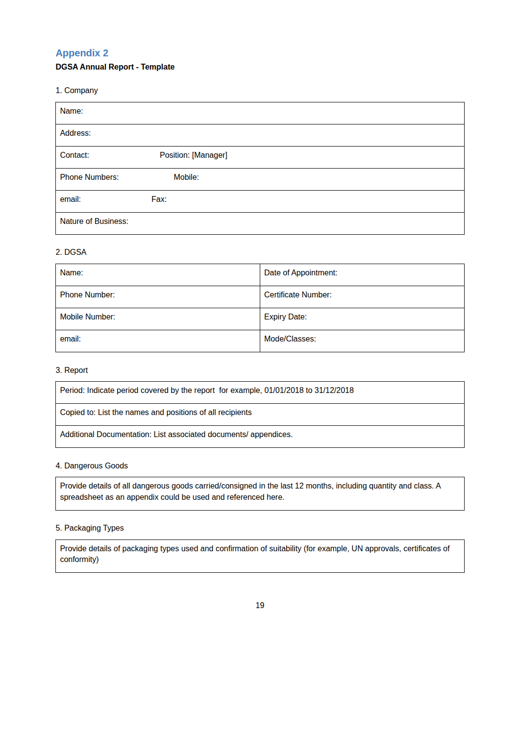Appendix 2
DGSA Annual Report - Template
1. Company
| Name: |
| Address: |
| Contact: Position: [Manager] |
| Phone Numbers: Mobile: |
| email: Fax: |
| Nature of Business: |
2. DGSA
| Name: | Date of Appointment: |
| Phone Number: | Certificate Number: |
| Mobile Number: | Expiry Date: |
| email: | Mode/Classes: |
3. Report
| Period: Indicate period covered by the report for example, 01/01/2018 to 31/12/2018 |
| Copied to: List the names and positions of all recipients |
| Additional Documentation: List associated documents/ appendices. |
4. Dangerous Goods
| Provide details of all dangerous goods carried/consigned in the last 12 months, including quantity and class. A spreadsheet as an appendix could be used and referenced here. |
5. Packaging Types
| Provide details of packaging types used and confirmation of suitability (for example, UN approvals, certificates of conformity) |
19